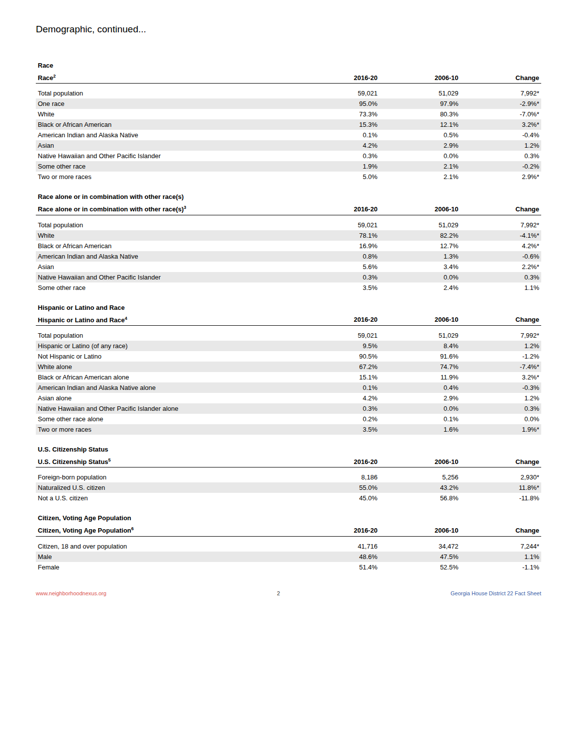Demographic, continued...
Race
| Race 2 | 2016-20 | 2006-10 | Change |
| --- | --- | --- | --- |
| Total population | 59,021 | 51,029 | 7,992* |
| One race | 95.0% | 97.9% | -2.9%* |
| White | 73.3% | 80.3% | -7.0%* |
| Black or African American | 15.3% | 12.1% | 3.2%* |
| American Indian and Alaska Native | 0.1% | 0.5% | -0.4% |
| Asian | 4.2% | 2.9% | 1.2% |
| Native Hawaiian and Other Pacific Islander | 0.3% | 0.0% | 0.3% |
| Some other race | 1.9% | 2.1% | -0.2% |
| Two or more races | 5.0% | 2.1% | 2.9%* |
Race alone or in combination with other race(s)
| Race alone or in combination with other race(s) 3 | 2016-20 | 2006-10 | Change |
| --- | --- | --- | --- |
| Total population | 59,021 | 51,029 | 7,992* |
| White | 78.1% | 82.2% | -4.1%* |
| Black or African American | 16.9% | 12.7% | 4.2%* |
| American Indian and Alaska Native | 0.8% | 1.3% | -0.6% |
| Asian | 5.6% | 3.4% | 2.2%* |
| Native Hawaiian and Other Pacific Islander | 0.3% | 0.0% | 0.3% |
| Some other race | 3.5% | 2.4% | 1.1% |
Hispanic or Latino and Race
| Hispanic or Latino and Race 4 | 2016-20 | 2006-10 | Change |
| --- | --- | --- | --- |
| Total population | 59,021 | 51,029 | 7,992* |
| Hispanic or Latino (of any race) | 9.5% | 8.4% | 1.2% |
| Not Hispanic or Latino | 90.5% | 91.6% | -1.2% |
| White alone | 67.2% | 74.7% | -7.4%* |
| Black or African American alone | 15.1% | 11.9% | 3.2%* |
| American Indian and Alaska Native alone | 0.1% | 0.4% | -0.3% |
| Asian alone | 4.2% | 2.9% | 1.2% |
| Native Hawaiian and Other Pacific Islander alone | 0.3% | 0.0% | 0.3% |
| Some other race alone | 0.2% | 0.1% | 0.0% |
| Two or more races | 3.5% | 1.6% | 1.9%* |
U.S. Citizenship Status
| U.S. Citizenship Status 5 | 2016-20 | 2006-10 | Change |
| --- | --- | --- | --- |
| Foreign-born population | 8,186 | 5,256 | 2,930* |
| Naturalized U.S. citizen | 55.0% | 43.2% | 11.8%* |
| Not a U.S. citizen | 45.0% | 56.8% | -11.8% |
Citizen, Voting Age Population
| Citizen, Voting Age Population 6 | 2016-20 | 2006-10 | Change |
| --- | --- | --- | --- |
| Citizen, 18 and over population | 41,716 | 34,472 | 7,244* |
| Male | 48.6% | 47.5% | 1.1% |
| Female | 51.4% | 52.5% | -1.1% |
www.neighborhoodnexus.org
2
Georgia House District 22 Fact Sheet